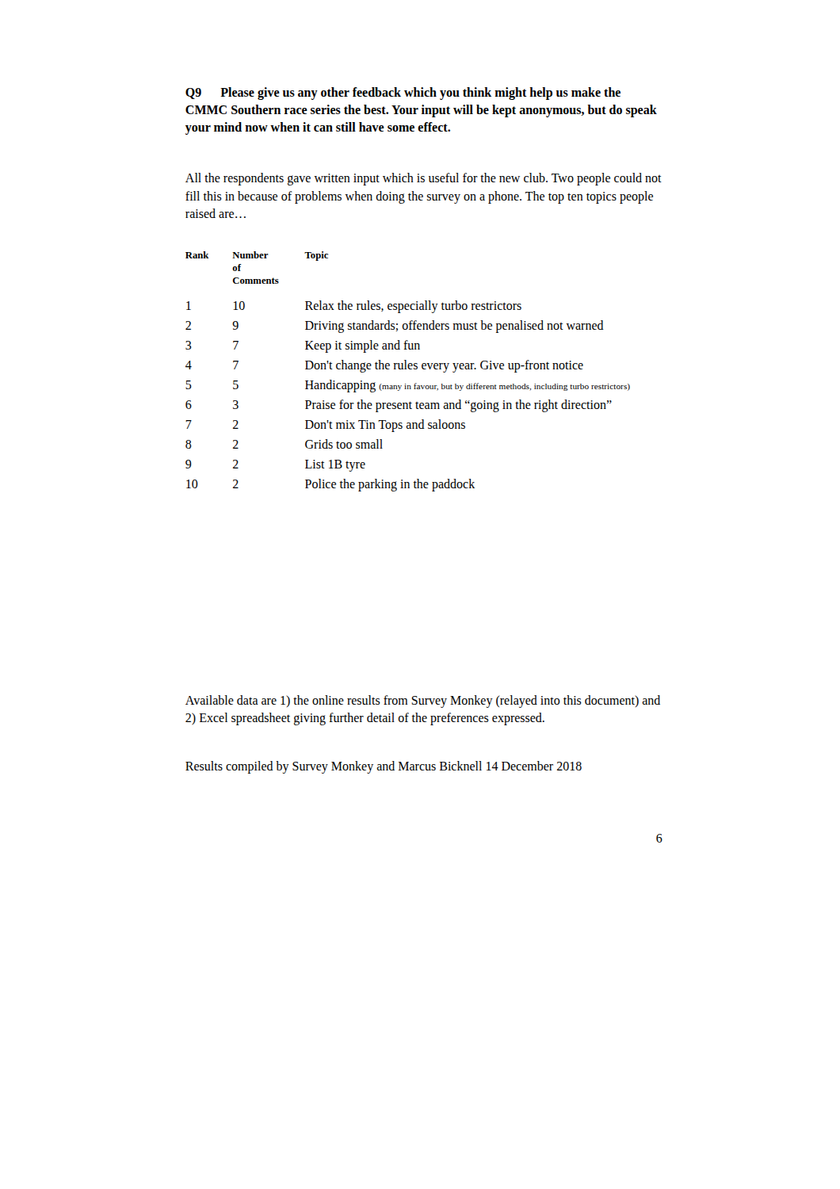Q9 Please give us any other feedback which you think might help us make the CMMC Southern race series the best. Your input will be kept anonymous, but do speak your mind now when it can still have some effect.
All the respondents gave written input which is useful for the new club. Two people could not fill this in because of problems when doing the survey on a phone. The top ten topics people raised are…
| Rank | Number of Comments | Topic |
| --- | --- | --- |
| 1 | 10 | Relax the rules, especially turbo restrictors |
| 2 | 9 | Driving standards; offenders must be penalised not warned |
| 3 | 7 | Keep it simple and fun |
| 4 | 7 | Don't change the rules every year. Give up-front notice |
| 5 | 5 | Handicapping (many in favour, but by different methods, including turbo restrictors) |
| 6 | 3 | Praise for the present team and “going in the right direction” |
| 7 | 2 | Don't mix Tin Tops and saloons |
| 8 | 2 | Grids too small |
| 9 | 2 | List 1B tyre |
| 10 | 2 | Police the parking in the paddock |
Available data are 1) the online results from Survey Monkey (relayed into this document) and 2) Excel spreadsheet giving further detail of the preferences expressed.
Results compiled by Survey Monkey and Marcus Bicknell 14 December 2018
6